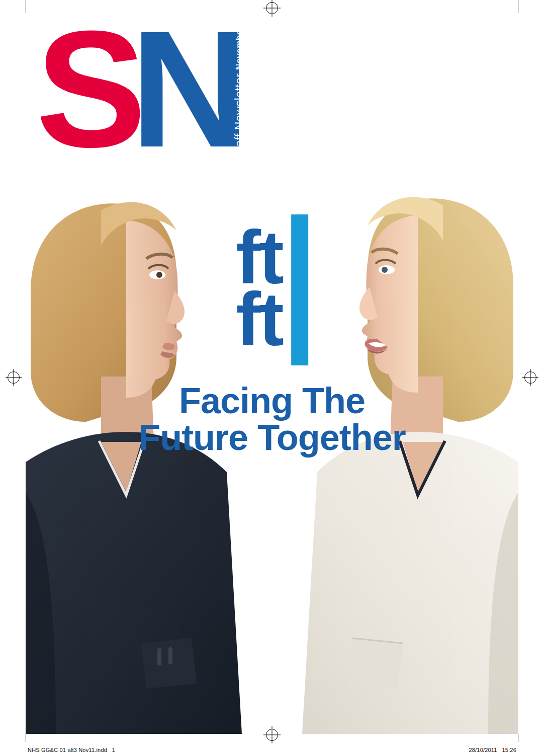SN
Staff Newsletter November 2011
Nurse in navy scrubs, profile facing right
Nurse in white tunic, profile facing left
ft
ft
Facing The
Future Together
NHS GG&C 01 alt3 Nov11.indd 1 28/10/2011 15:26